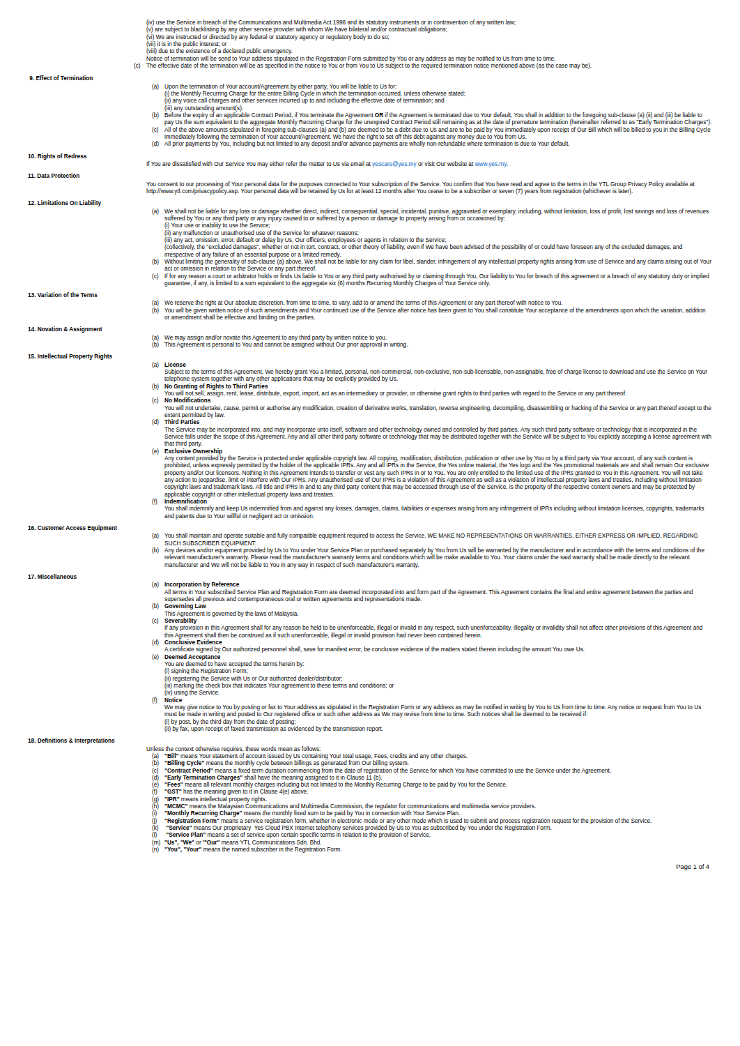(iv) use the Service in breach of the Communications and Multimedia Act 1998 and its statutory instruments or in contravention of any written law;
(v) are subject to blacklisting by any other service provider with whom We have bilateral and/or contractual obligations;
(vi) We are instructed or directed by any federal or statutory agency or regulatory body to do so;
(vii) it is in the public interest; or
(viii) due to the existence of a declared public emergency.
Notice of termination will be send to Your address stipulated in the Registration Form submitted by You or any address as may be notified to Us from time to time.
(c)
The effective date of the termination will be as specified in the notice to You or from You to Us subject to the required termination notice mentioned above (as the case may be).
9. Effect of Termination
(a)
Upon the termination of Your account/Agreement by either party, You will be liable to Us for:
(i) the Monthly Recurring Charge for the entire Billing Cycle in which the termination occurred, unless otherwise stated;
(ii) any voice call charges and other services incurred up to and including the effective date of termination; and
(iii) any outstanding amount(s).
(b)
Before the expiry of an applicable Contract Period, if You terminate the Agreement OR if the Agreement is terminated due to Your default, You shall in addition to the foregoing sub-clause (a) (ii) and (iii) be liable to pay Us the sum equivalent to the aggregate Monthly Recurring Charge for the unexpired Contract Period still remaining as at the date of premature termination (hereinafter referred to as "Early Termination Charges").
(c)
All of the above amounts stipulated in foregoing sub-clauses (a) and (b) are deemed to be a debt due to Us and are to be paid by You immediately upon receipt of Our Bill which will be billed to you in the Billing Cycle immediately following the termination of Your account/Agreement. We have the right to set off this debt against any money due to You from Us.
(d)
All prior payments by You, including but not limited to any deposit and/or advance payments are wholly non-refundable where termination is due to Your default.
10. Rights of Redress
If You are dissatisfied with Our Service You may either refer the matter to Us via email at yescare@yes.my or visit Our website at www.yes.my.
11. Data Protection
You consent to our processing of Your personal data for the purposes connected to Your subscription of the Service. You confirm that You have read and agree to the terms in the YTL Group Privacy Policy available at http://www.ytl.com/privacypolicy.asp. Your personal data will be retained by Us for at least 12 months after You cease to be a subscriber or seven (7) years from registration (whichever is later).
12. Limitations On Liability
(a)
We shall not be liable for any loss or damage whether direct, indirect, consequential, special, incidental, punitive, aggravated or exemplary, including, without limitation, loss of profit, lost savings and loss of revenues suffered by You or any third party or any injury caused to or suffered by a person or damage to property arising from or occasioned by:
(i) Your use or inability to use the Service;
(ii) any malfunction or unauthorised use of the Service for whatever reasons;
(iii) any act, omission, error, default or delay by Us, Our officers, employees or agents in relation to the Service;
(collectively, the "excluded damages", whether or not in tort, contract, or other theory of liability, even if We have been advised of the possibility of or could have foreseen any of the excluded damages, and irrespective of any failure of an essential purpose or a limited remedy.
(b)
Without limiting the generality of sub-clause (a) above, We shall not be liable for any claim for libel, slander, infringement of any intellectual property rights arising from use of Service and any claims arising out of Your act or omission in relation to the Service or any part thereof.
(c)
If for any reason a court or arbitrator holds or finds Us liable to You or any third party authorised by or claiming through You, Our liability to You for breach of this agreement or a breach of any statutory duty or implied guarantee, if any, is limited to a sum equivalent to the aggregate six (6) months Recurring Monthly Charges of Your Service only.
13. Variation of the Terms
(a)
We reserve the right at Our absolute discretion, from time to time, to vary, add to or amend the terms of this Agreement or any part thereof with notice to You.
(b)
You will be given written notice of such amendments and Your continued use of the Service after notice has been given to You shall constitute Your acceptance of the amendments upon which the variation, addition or amendment shall be effective and binding on the parties.
14. Novation & Assignment
(a)
We may assign and/or novate this Agreement to any third party by written notice to you.
(b)
This Agreement is personal to You and cannot be assigned without Our prior approval in writing.
15. Intellectual Property Rights
(a)
License
Subject to the terms of this Agreement, We hereby grant You a limited, personal, non-commercial, non-exclusive, non-sub-licensable, non-assignable, free of charge license to download and use the Service on Your telephone system together with any other applications that may be explicitly provided by Us.
(b)
No Granting of Rights to Third Parties
You will not sell, assign, rent, lease, distribute, export, import, act as an intermediary or provider, or otherwise grant rights to third parties with regard to the Service or any part thereof.
(c)
No Modifications
You will not undertake, cause, permit or authorise any modification, creation of derivative works, translation, reverse engineering, decompiling, disassembling or hacking of the Service or any part thereof except to the extent permitted by law.
(d)
Third Parties
The Service may be incorporated into, and may incorporate unto itself, software and other technology owned and controlled by third parties. Any such third party software or technology that is incorporated in the Service falls under the scope of this Agreement. Any and all other third party software or technology that may be distributed together with the Service will be subject to You explicitly accepting a license agreement with that third party.
(e)
Exclusive Ownership
Any content provided by the Service is protected under applicable copyright law. All copying, modification, distribution, publication or other use by You or by a third party via Your account, of any such content is prohibited, unless expressly permitted by the holder of the applicable IPRs. Any and all IPRs in the Service, the Yes online material, the Yes logo and the Yes promotional materials are and shall remain Our exclusive property and/or Our licensors. Nothing in this Agreement intends to transfer or vest any such IPRs in or to You. You are only entitled to the limited use of the IPRs granted to You in this Agreement. You will not take any action to jeopardise, limit or interfere with Our IPRs. Any unauthorised use of Our IPRs is a violation of this Agreement as well as a violation of intellectual property laws and treaties, including without limitation copyright laws and trademark laws. All title and IPRs in and to any third party content that may be accessed through use of the Service, is the property of the respective content owners and may be protected by applicable copyright or other intellectual property laws and treaties.
(f)
Indemnification
You shall indemnify and keep Us indemnified from and against any losses, damages, claims, liabilities or expenses arising from any infringement of IPRs including without limitation licenses, copyrights, trademarks and patents due to Your willful or negligent act or omission.
16. Customer Access Equipment
(a)
You shall maintain and operate suitable and fully compatible equipment required to access the Service. WE MAKE NO REPRESENTATIONS OR WARRANTIES, EITHER EXPRESS OR IMPLIED, REGARDING SUCH SUBSCRIBER EQUIPMENT.
(b)
Any devices and/or equipment provided by Us to You under Your Service Plan or purchased separately by You from Us will be warranted by the manufacturer and in accordance with the terms and conditions of the relevant manufacturer's warranty. Please read the manufacturer's warranty terms and conditions which will be make available to You. Your claims under the said warranty shall be made directly to the relevant manufacturer and We will not be liable to You in any way in respect of such manufacturer's warranty.
17. Miscellaneous
(a)
Incorporation by Reference
All terms in Your subscribed Service Plan and Registration Form are deemed incorporated into and form part of the Agreement. This Agreement contains the final and entire agreement between the parties and supersedes all previous and contemporaneous oral or written agreements and representations made.
(b)
Governing Law
This Agreement is governed by the laws of Malaysia.
(c)
Severability
If any provision in this Agreement shall for any reason be held to be unenforceable, illegal or invalid in any respect, such unenforceability, illegality or invalidity shall not affect other provisions of this Agreement and this Agreement shall then be construed as if such unenforceable, illegal or invalid provision had never been contained herein.
(d)
Conclusive Evidence
A certificate signed by Our authorized personnel shall, save for manifest error, be conclusive evidence of the matters stated therein including the amount You owe Us.
(e)
Deemed Acceptance
You are deemed to have accepted the terms herein by:
(i) signing the Registration Form;
(ii) registering the Service with Us or Our authorized dealer/distributor;
(iii) marking the check box that indicates Your agreement to these terms and conditions; or
(iv) using the Service.
(f)
Notice
We may give notice to You by posting or fax to Your address as stipulated in the Registration Form or any address as may be notified in writing by You to Us from time to time. Any notice or request from You to Us must be made in writing and posted to Our registered office or such other address as We may revise from time to time. Such notices shall be deemed to be received if:
(i) by post, by the third day from the date of posting;
(ii) by fax, upon receipt of faxed transmission as evidenced by the transmission report.
18. Definitions & Interpretations
Unless the context otherwise requires, these words mean as follows:
(a)
"Bill" means Your statement of account issued by Us containing Your total usage, Fees, credits and any other charges.
(b)
"Billing Cycle" means the monthly cycle between billings as generated from Our billing system.
(c)
"Contract Period" means a fixed term duration commencing from the date of registration of the Service for which You have committed to use the Service under the Agreement.
(d)
"Early Termination Charges" shall have the meaning assigned to it in Clause 11 (b).
(e)
"Fees" means all relevant monthly charges including but not limited to the Monthly Recurring Charge to be paid by You for the Service.
(f)
"GST" has the meaning given to it in Clause 4(e) above.
(g)
"IPR" means intellectual property rights.
(h)
"MCMC" means the Malaysian Communications and Multimedia Commission, the regulator for communications and multimedia service providers.
(i)
"Monthly Recurring Charge" means the monthly fixed sum to be paid by You in connection with Your Service Plan.
(j)
"Registration Form" means a service registration form, whether in electronic mode or any other mode which is used to submit and process registration request for the provision of the Service.
(k)
"Service" means Our proprietary Yes Cloud PBX Internet telephony services provided by Us to You as subscribed by You under the Registration Form.
(l)
"Service Plan" means a set of service upon certain specific terms in relation to the provision of Service.
(m)
"Us", "We" or '"Our" means YTL Communications Sdn. Bhd.
(n)
"You", "Your" means the named subscriber in the Registration Form.
Page 1 of 4